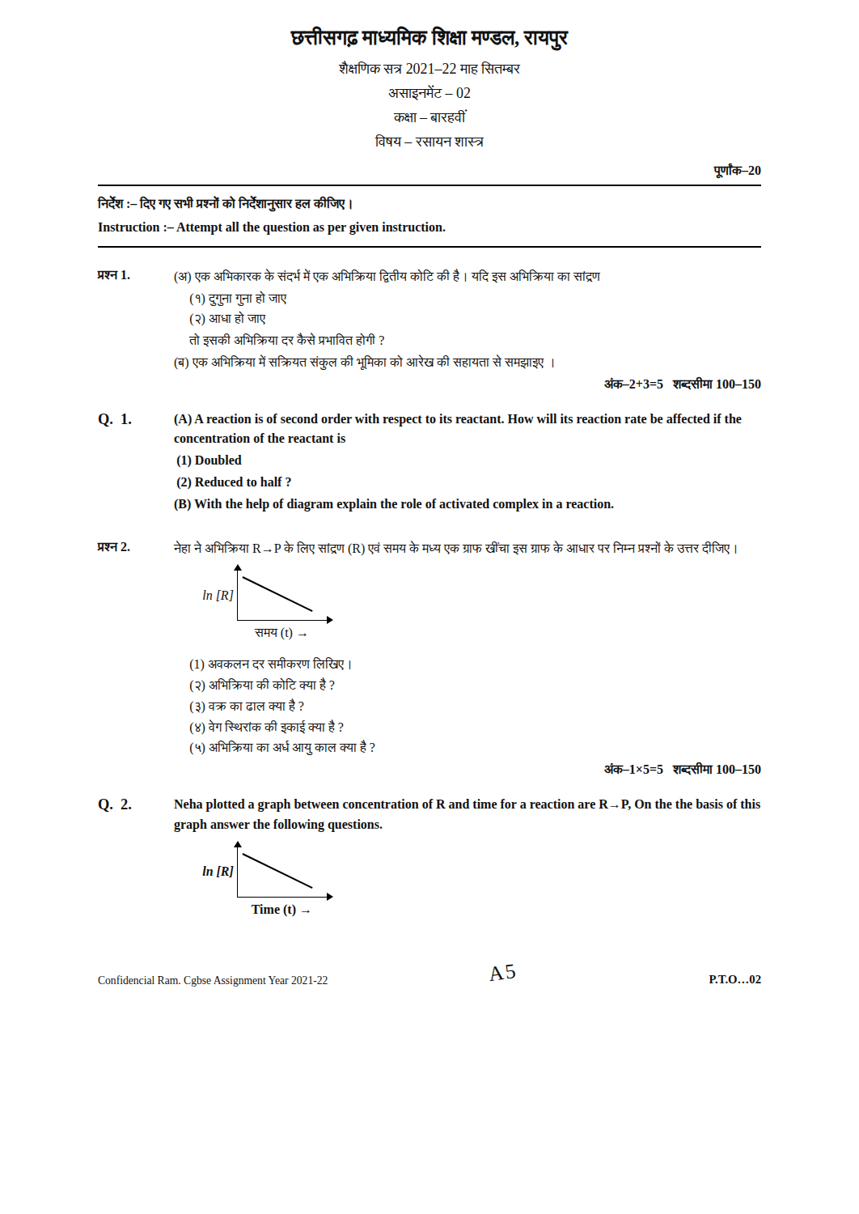छत्तीसगढ़ माध्यमिक शिक्षा मण्डल, रायपुर
शैक्षणिक सत्र 2021–22 माह सितम्बर
असाइनमेंट – 02
कक्षा – बारहवीं
विषय – रसायन शास्त्र
पूर्णांक–20
निर्देश :– दिए गए सभी प्रश्नों को निर्देशानुसार हल कीजिए।
Instruction :– Attempt all the question as per given instruction.
प्रश्न 1.
(अ) एक अभिकारक के संदर्भ में एक अभिक्रिया द्वितीय कोटि की है। यदि इस अभिक्रिया का सांद्रण
(१) दुगुना गुना हो जाए
(२) आधा हो जाए
तो इसकी अभिक्रिया दर कैसे प्रभावित होगी ?
(ब) एक अभिक्रिया में सक्रियत संकुल की भूमिका को आरेख की सहायता से समझाइए ।
अंक–2+3=5 शब्दसीमा 100–150
Q. 1.
(A) A reaction is of second order with respect to its reactant. How will its reaction rate be affected if the concentration of the reactant is
(1) Doubled
(2) Reduced to half ?
(B) With the help of diagram explain the role of activated complex in a reaction.
प्रश्न 2.
नेहा ने अभिक्रिया R→P के लिए सांद्रण (R) एवं समय के मध्य एक ग्राफ खींचा इस ग्राफ के आधार पर निम्न प्रश्नों के उत्तर दीजिए।
ln [R]
समय (t) →
(1) अवकलन दर समीकरण लिखिए।
(२) अभिक्रिया की कोटि क्या है ?
(३) वक्र का ढाल क्या है ?
(४) वेग स्थिरांक की इकाई क्या है ?
(५) अभिक्रिया का अर्ध आयु काल क्या है ?
अंक–1×5=5 शब्दसीमा 100–150
Q. 2.
Neha plotted a graph between concentration of R and time for a reaction are R→P, On the the basis of this graph answer the following questions.
ln [R]
Time (t) →
Confidencial Ram. Cgbse Assignment Year 2021-22 A 5 P.T.O…02